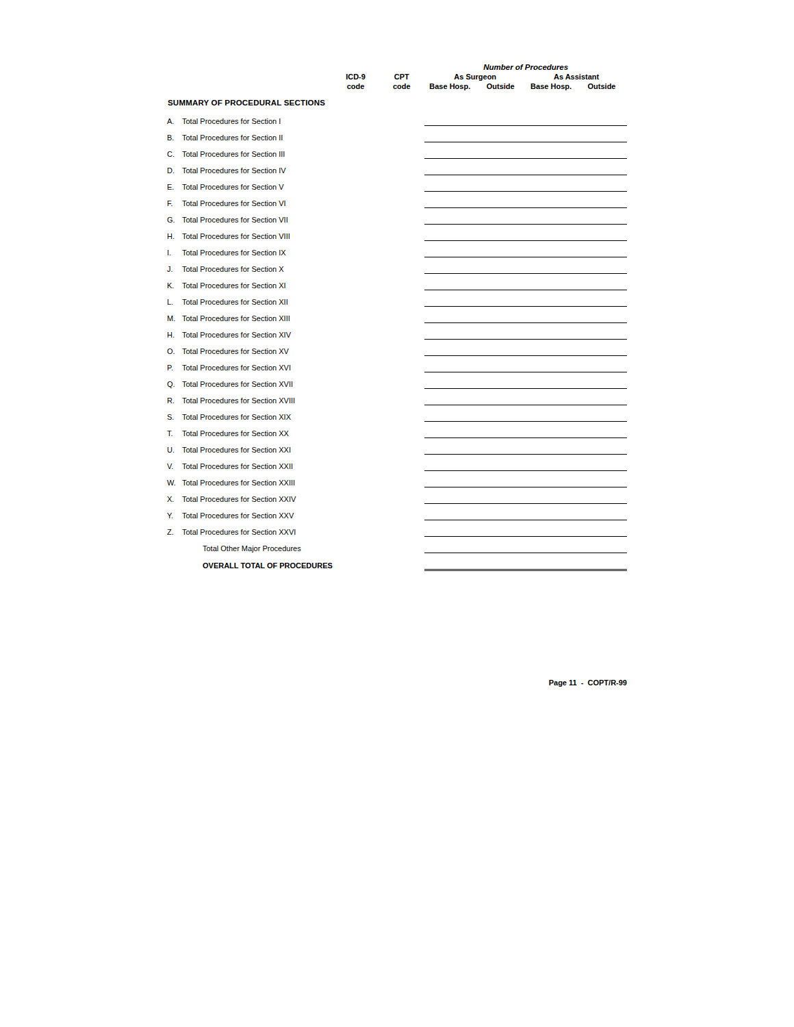| | | | Number of Procedures |
| | ICD-9 | CPT | As Surgeon | As Assistant |
| | code | code | Base Hosp. | Outside | Base Hosp. | Outside |
| SUMMARY OF PROCEDURAL SECTIONS |
| A. Total Procedures for Section I | | | | | | |
| B. Total Procedures for Section II | | | | | | |
| C. Total Procedures for Section III | | | | | | |
| D. Total Procedures for Section IV | | | | | | |
| E. Total Procedures for Section V | | | | | | |
| F. Total Procedures for Section VI | | | | | | |
| G. Total Procedures for Section VII | | | | | | |
| H. Total Procedures for Section VIII | | | | | | |
| I. Total Procedures for Section IX | | | | | | |
| J. Total Procedures for Section X | | | | | | |
| K. Total Procedures for Section XI | | | | | | |
| L. Total Procedures for Section XII | | | | | | |
| M. Total Procedures for Section XIII | | | | | | |
| H. Total Procedures for Section XIV | | | | | | |
| O. Total Procedures for Section XV | | | | | | |
| P. Total Procedures for Section XVI | | | | | | |
| Q. Total Procedures for Section XVII | | | | | | |
| R. Total Procedures for Section XVIII | | | | | | |
| S. Total Procedures for Section XIX | | | | | | |
| T. Total Procedures for Section XX | | | | | | |
| U. Total Procedures for Section XXI | | | | | | |
| V. Total Procedures for Section XXII | | | | | | |
| W. Total Procedures for Section XXIII | | | | | | |
| X. Total Procedures for Section XXIV | | | | | | |
| Y. Total Procedures for Section XXV | | | | | | |
| Z. Total Procedures for Section XXVI | | | | | | |
| Total Other Major Procedures | | | | | | |
| OVERALL TOTAL OF PROCEDURES | | | | | | |
Page 11 - COPT/R-99